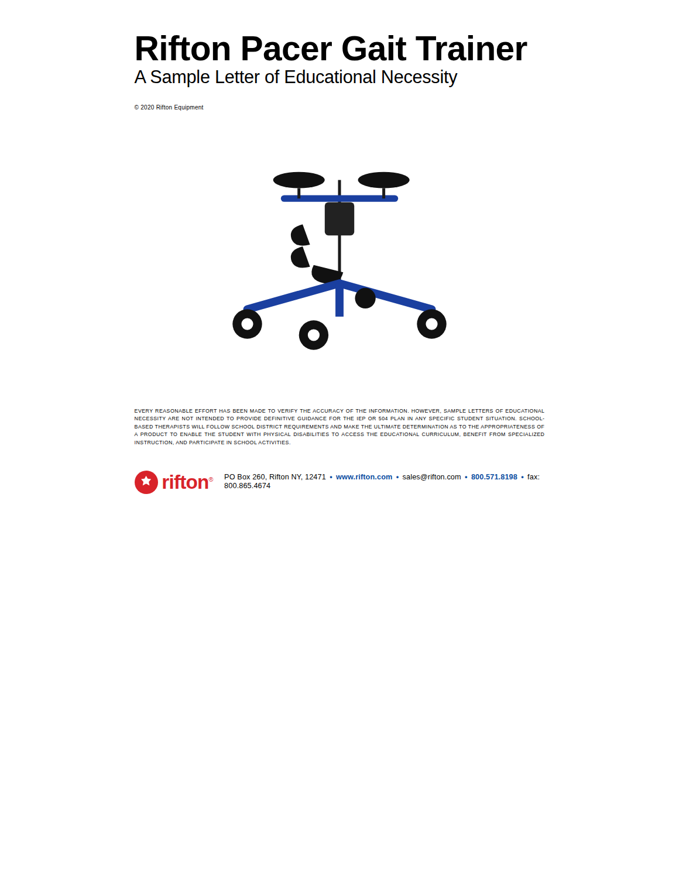Rifton Pacer Gait Trainer
A Sample Letter of Educational Necessity
© 2020 Rifton Equipment
Every reasonable effort has been made to verify the accuracy of the information. However, sample letters of educational necessity are not intended to provide definitive guidance for the IEP or 504 plan in any specific student situation. School-based therapists will follow school district requirements and make the ultimate determination as to the appropriateness of a product to enable the student with physical disabilities to access the educational curriculum, benefit from specialized instruction, and participate in school activities.
rifton®
PO Box 260, Rifton NY, 12471 • www.rifton.com • sales@rifton.com • 800.571.8198 • fax: 800.865.4674